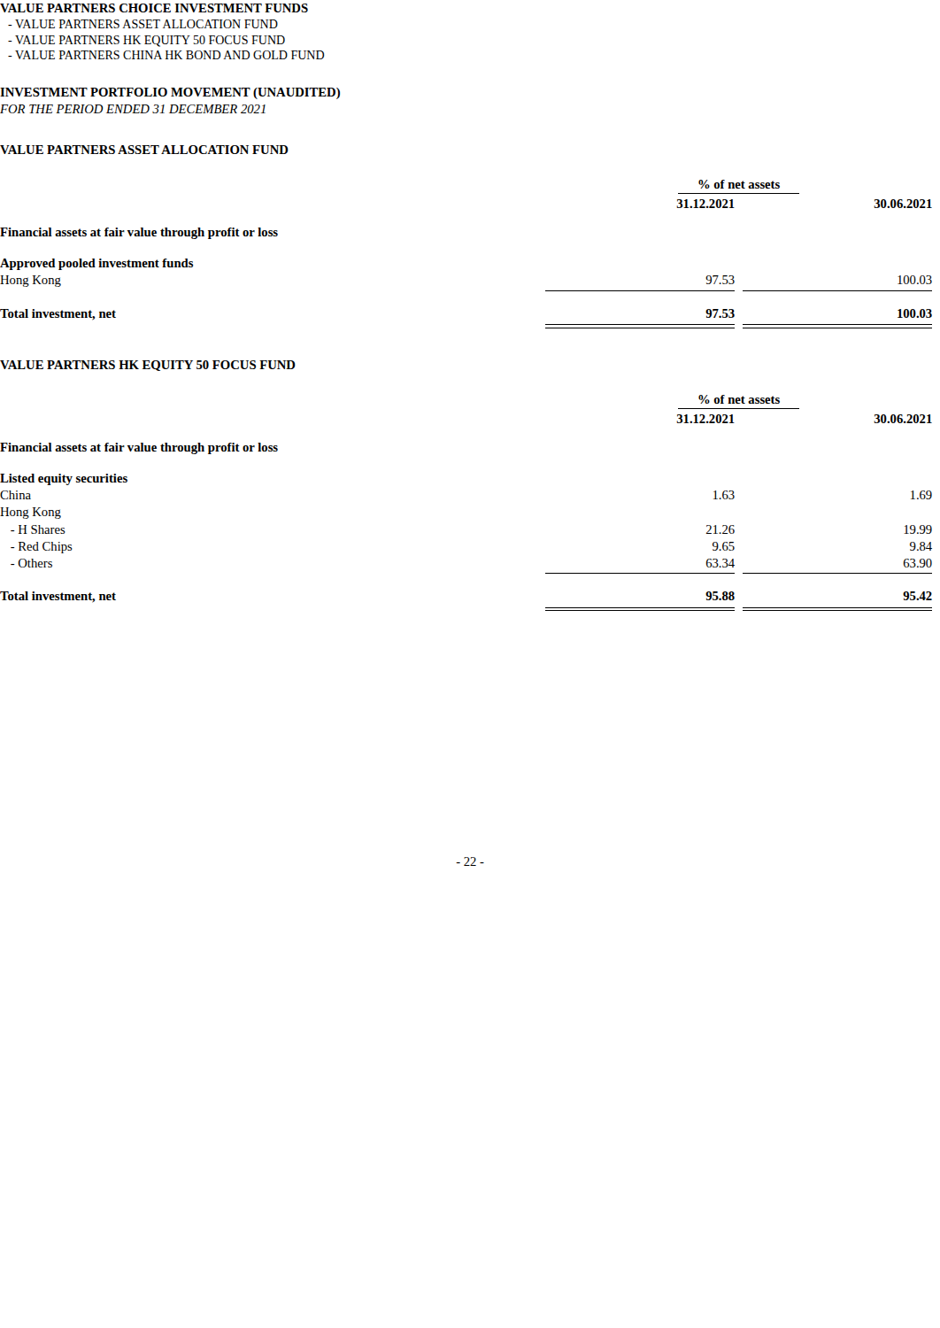VALUE PARTNERS CHOICE INVESTMENT FUNDS
- VALUE PARTNERS ASSET ALLOCATION FUND
- VALUE PARTNERS HK EQUITY 50 FOCUS FUND
- VALUE PARTNERS CHINA HK BOND AND GOLD FUND
INVESTMENT PORTFOLIO MOVEMENT (UNAUDITED)
FOR THE PERIOD ENDED 31 DECEMBER 2021
VALUE PARTNERS ASSET ALLOCATION FUND
| | % of net assets |
| | 31.12.2021 | 30.06.2021 |
| Financial assets at fair value through profit or loss | | |
| Approved pooled investment funds | | |
| Hong Kong | 97.53 | 100.03 |
| Total investment, net | 97.53 | 100.03 |
VALUE PARTNERS HK EQUITY 50 FOCUS FUND
| | % of net assets |
| | 31.12.2021 | 30.06.2021 |
| Financial assets at fair value through profit or loss | | |
| Listed equity securities | | |
| China | 1.63 | 1.69 |
| Hong Kong | | |
| - H Shares | 21.26 | 19.99 |
| - Red Chips | 9.65 | 9.84 |
| - Others | 63.34 | 63.90 |
| Total investment, net | 95.88 | 95.42 |
- 22 -